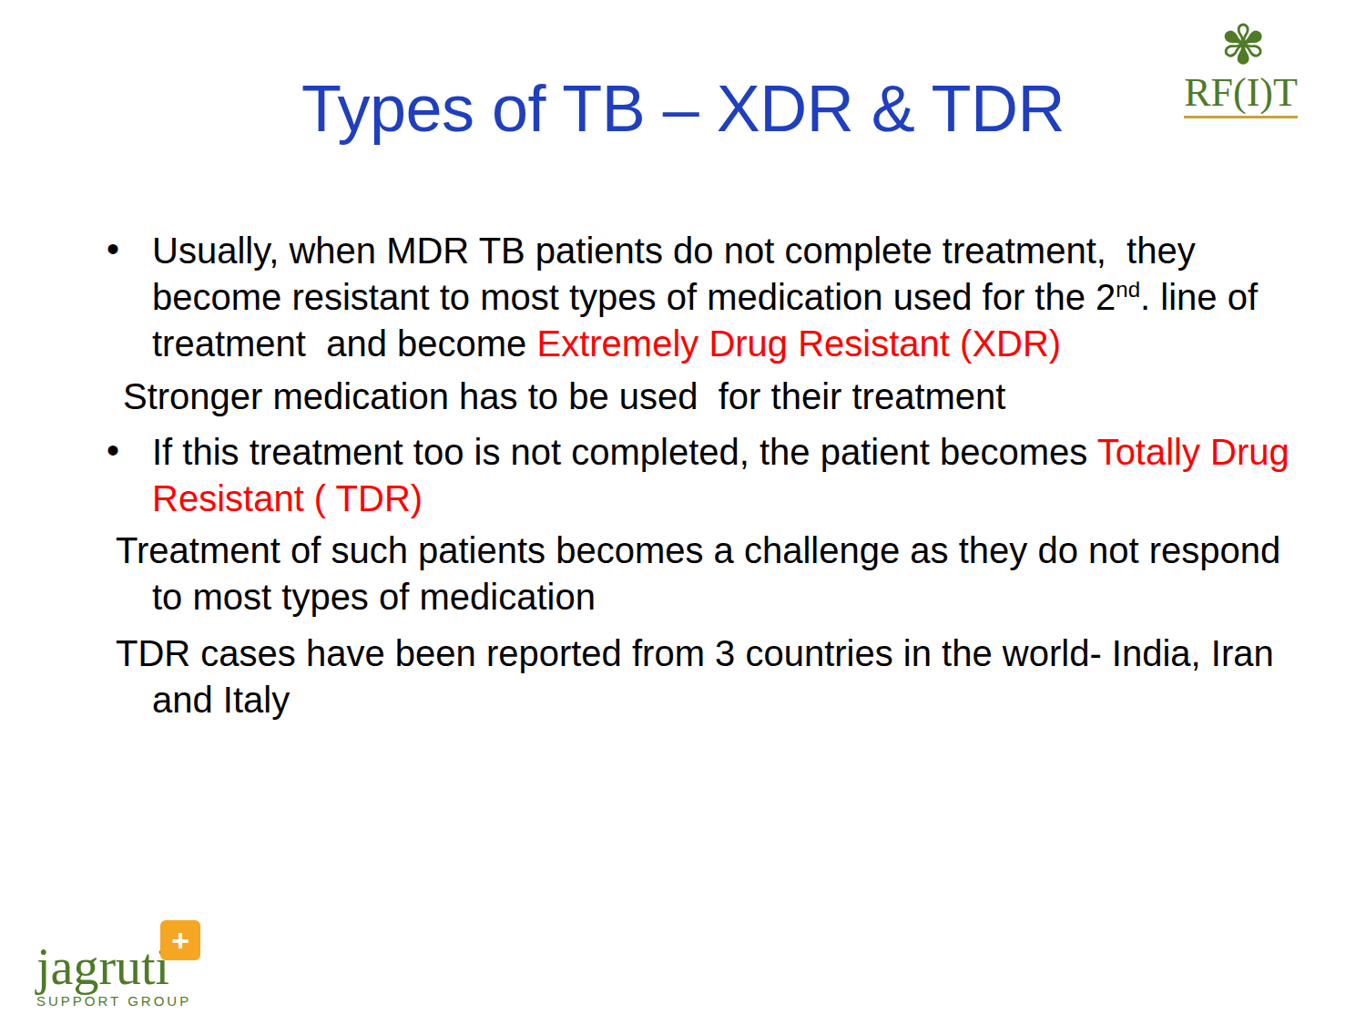✾
RF(I)T
Types of TB – XDR & TDR
Usually, when MDR TB patients do not complete treatment, they become resistant to most types of medication used for the 2nd. line of treatment and become Extremely Drug Resistant (XDR)
Stronger medication has to be used for their treatment
If this treatment too is not completed, the patient becomes Totally Drug Resistant ( TDR)
Treatment of such patients becomes a challenge as they do not respond to most types of medication
TDR cases have been reported from 3 countries in the world- India, Iran and Italy
jagruti+
SUPPORT GROUP